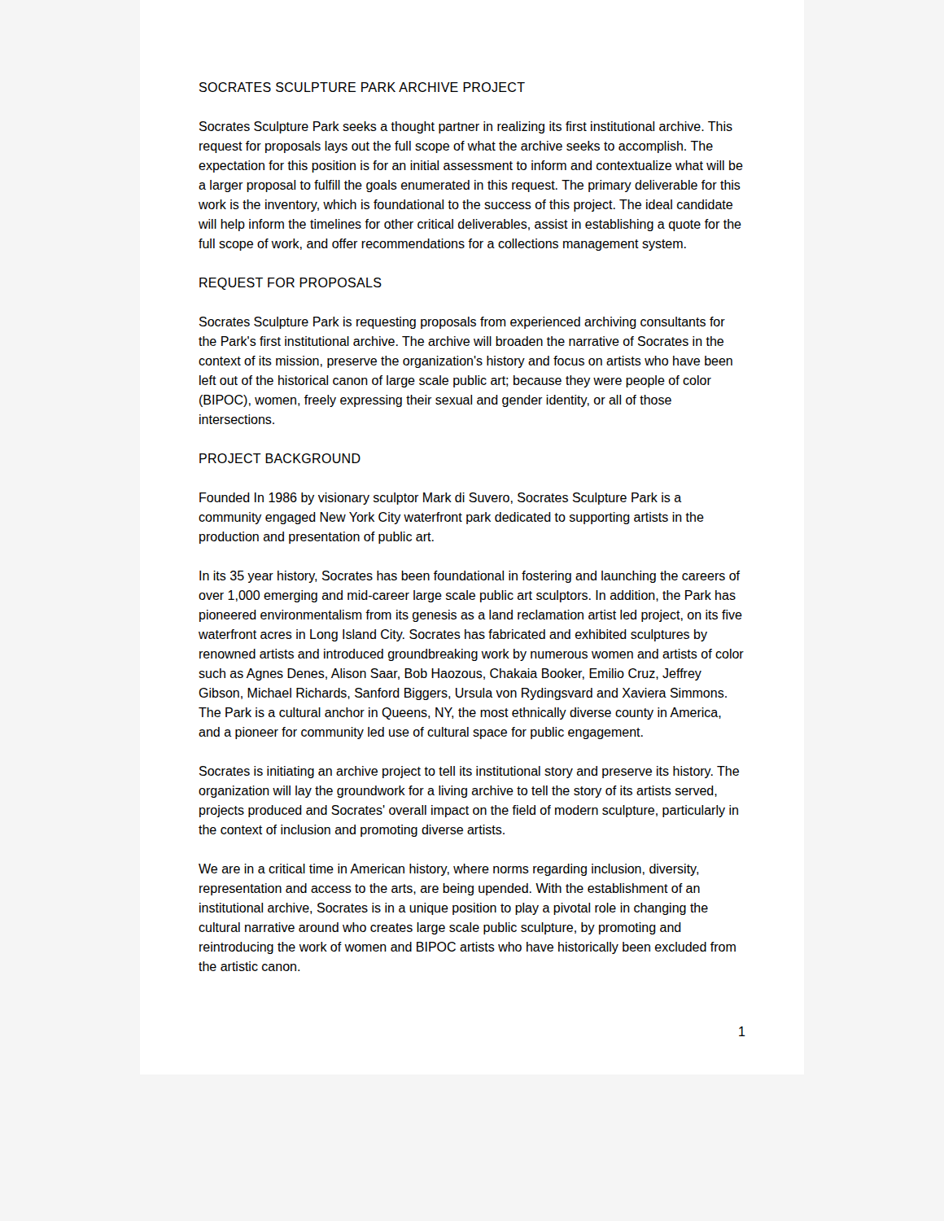SOCRATES SCULPTURE PARK ARCHIVE PROJECT
Socrates Sculpture Park seeks a thought partner in realizing its first institutional archive. This request for proposals lays out the full scope of what the archive seeks to accomplish. The expectation for this position is for an initial assessment to inform and contextualize what will be a larger proposal to fulfill the goals enumerated in this request. The primary deliverable for this work is the inventory, which is foundational to the success of this project. The ideal candidate will help inform the timelines for other critical deliverables, assist in establishing a quote for the full scope of work, and offer recommendations for a collections management system.
REQUEST FOR PROPOSALS
Socrates Sculpture Park is requesting proposals from experienced archiving consultants for the Park's first institutional archive. The archive will broaden the narrative of Socrates in the context of its mission, preserve the organization's history and focus on artists who have been left out of the historical canon of large scale public art; because they were people of color (BIPOC), women, freely expressing their sexual and gender identity, or all of those intersections.
PROJECT BACKGROUND
Founded In 1986 by visionary sculptor Mark di Suvero, Socrates Sculpture Park is a community engaged New York City waterfront park dedicated to supporting artists in the production and presentation of public art.
In its 35 year history, Socrates has been foundational in fostering and launching the careers of over 1,000 emerging and mid-career large scale public art sculptors. In addition, the Park has pioneered environmentalism from its genesis as a land reclamation artist led project, on its five waterfront acres in Long Island City. Socrates has fabricated and exhibited sculptures by renowned artists and introduced groundbreaking work by numerous women and artists of color such as Agnes Denes, Alison Saar, Bob Haozous, Chakaia Booker, Emilio Cruz, Jeffrey Gibson, Michael Richards, Sanford Biggers, Ursula von Rydingsvard and Xaviera Simmons. The Park is a cultural anchor in Queens, NY, the most ethnically diverse county in America, and a pioneer for community led use of cultural space for public engagement.
Socrates is initiating an archive project to tell its institutional story and preserve its history. The organization will lay the groundwork for a living archive to tell the story of its artists served, projects produced and Socrates' overall impact on the field of modern sculpture, particularly in the context of inclusion and promoting diverse artists.
We are in a critical time in American history, where norms regarding inclusion, diversity, representation and access to the arts, are being upended. With the establishment of an institutional archive, Socrates is in a unique position to play a pivotal role in changing the cultural narrative around who creates large scale public sculpture, by promoting and reintroducing the work of women and BIPOC artists who have historically been excluded from the artistic canon.
1